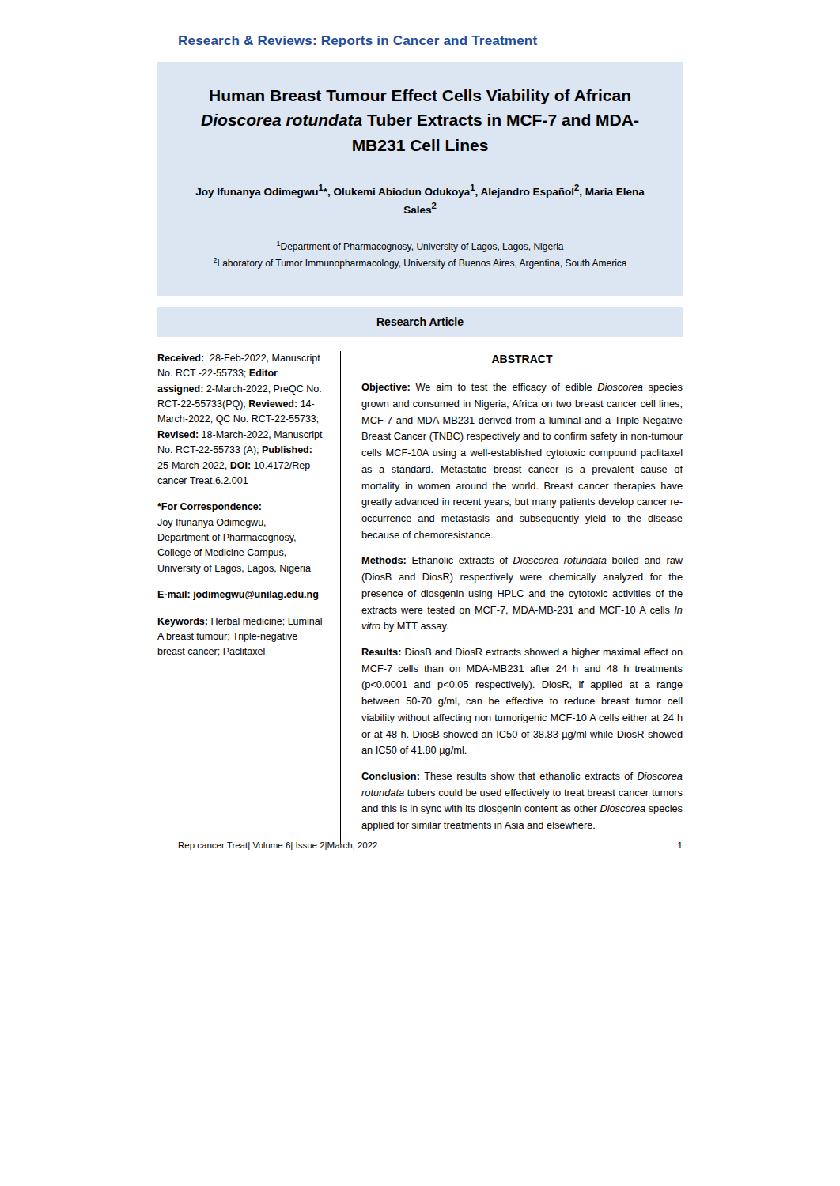Research & Reviews: Reports in Cancer and Treatment
Human Breast Tumour Effect Cells Viability of African Dioscorea rotundata Tuber Extracts in MCF-7 and MDA-MB231 Cell Lines
Joy Ifunanya Odimegwu1*, Olukemi Abiodun Odukoya1, Alejandro Español2, Maria Elena Sales2
1Department of Pharmacognosy, University of Lagos, Lagos, Nigeria
2Laboratory of Tumor Immunopharmacology, University of Buenos Aires, Argentina, South America
Research Article
Received: 28-Feb-2022, Manuscript No. RCT -22-55733; Editor assigned: 2-March-2022, PreQC No. RCT-22-55733(PQ); Reviewed: 14-March-2022, QC No. RCT-22-55733; Revised: 18-March-2022, Manuscript No. RCT-22-55733 (A); Published: 25-March-2022, DOI: 10.4172/Rep cancer Treat.6.2.001
*For Correspondence:
Joy Ifunanya Odimegwu,
Department of Pharmacognosy,
College of Medicine Campus,
University of Lagos, Lagos, Nigeria
E-mail: jodimegwu@unilag.edu.ng
Keywords: Herbal medicine; Luminal A breast tumour; Triple-negative breast cancer; Paclitaxel
ABSTRACT
Objective: We aim to test the efficacy of edible Dioscorea species grown and consumed in Nigeria, Africa on two breast cancer cell lines; MCF-7 and MDA-MB231 derived from a luminal and a Triple-Negative Breast Cancer (TNBC) respectively and to confirm safety in non-tumour cells MCF-10A using a well-established cytotoxic compound paclitaxel as a standard. Metastatic breast cancer is a prevalent cause of mortality in women around the world. Breast cancer therapies have greatly advanced in recent years, but many patients develop cancer re-occurrence and metastasis and subsequently yield to the disease because of chemoresistance.
Methods: Ethanolic extracts of Dioscorea rotundata boiled and raw (DiosB and DiosR) respectively were chemically analyzed for the presence of diosgenin using HPLC and the cytotoxic activities of the extracts were tested on MCF-7, MDA-MB-231 and MCF-10 A cells In vitro by MTT assay.
Results: DiosB and DiosR extracts showed a higher maximal effect on MCF-7 cells than on MDA-MB231 after 24 h and 48 h treatments (p<0.0001 and p<0.05 respectively). DiosR, if applied at a range between 50-70 g/ml, can be effective to reduce breast tumor cell viability without affecting non tumorigenic MCF-10 A cells either at 24 h or at 48 h. DiosB showed an IC50 of 38.83 µg/ml while DiosR showed an IC50 of 41.80 µg/ml.
Conclusion: These results show that ethanolic extracts of Dioscorea rotundata tubers could be used effectively to treat breast cancer tumors and this is in sync with its diosgenin content as other Dioscorea species applied for similar treatments in Asia and elsewhere.
Rep cancer Treat| Volume 6| Issue 2|March, 2022
1